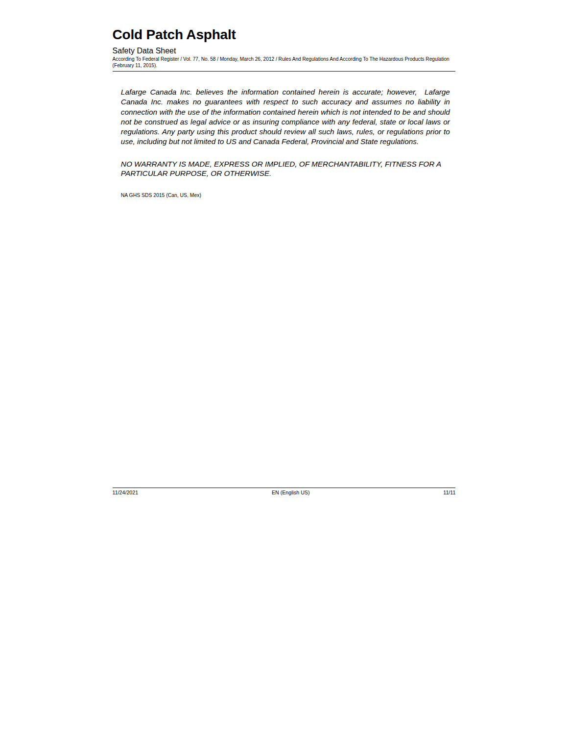Cold Patch Asphalt
Safety Data Sheet
According To Federal Register / Vol. 77, No. 58 / Monday, March 26, 2012 / Rules And Regulations And According To The Hazardous Products Regulation (February 11, 2015).
Lafarge Canada Inc. believes the information contained herein is accurate; however, Lafarge Canada Inc. makes no guarantees with respect to such accuracy and assumes no liability in connection with the use of the information contained herein which is not intended to be and should not be construed as legal advice or as insuring compliance with any federal, state or local laws or regulations. Any party using this product should review all such laws, rules, or regulations prior to use, including but not limited to US and Canada Federal, Provincial and State regulations.
NO WARRANTY IS MADE, EXPRESS OR IMPLIED, OF MERCHANTABILITY, FITNESS FOR A PARTICULAR PURPOSE, OR OTHERWISE.
NA GHS SDS 2015 (Can, US, Mex)
11/24/2021 EN (English US) 11/11